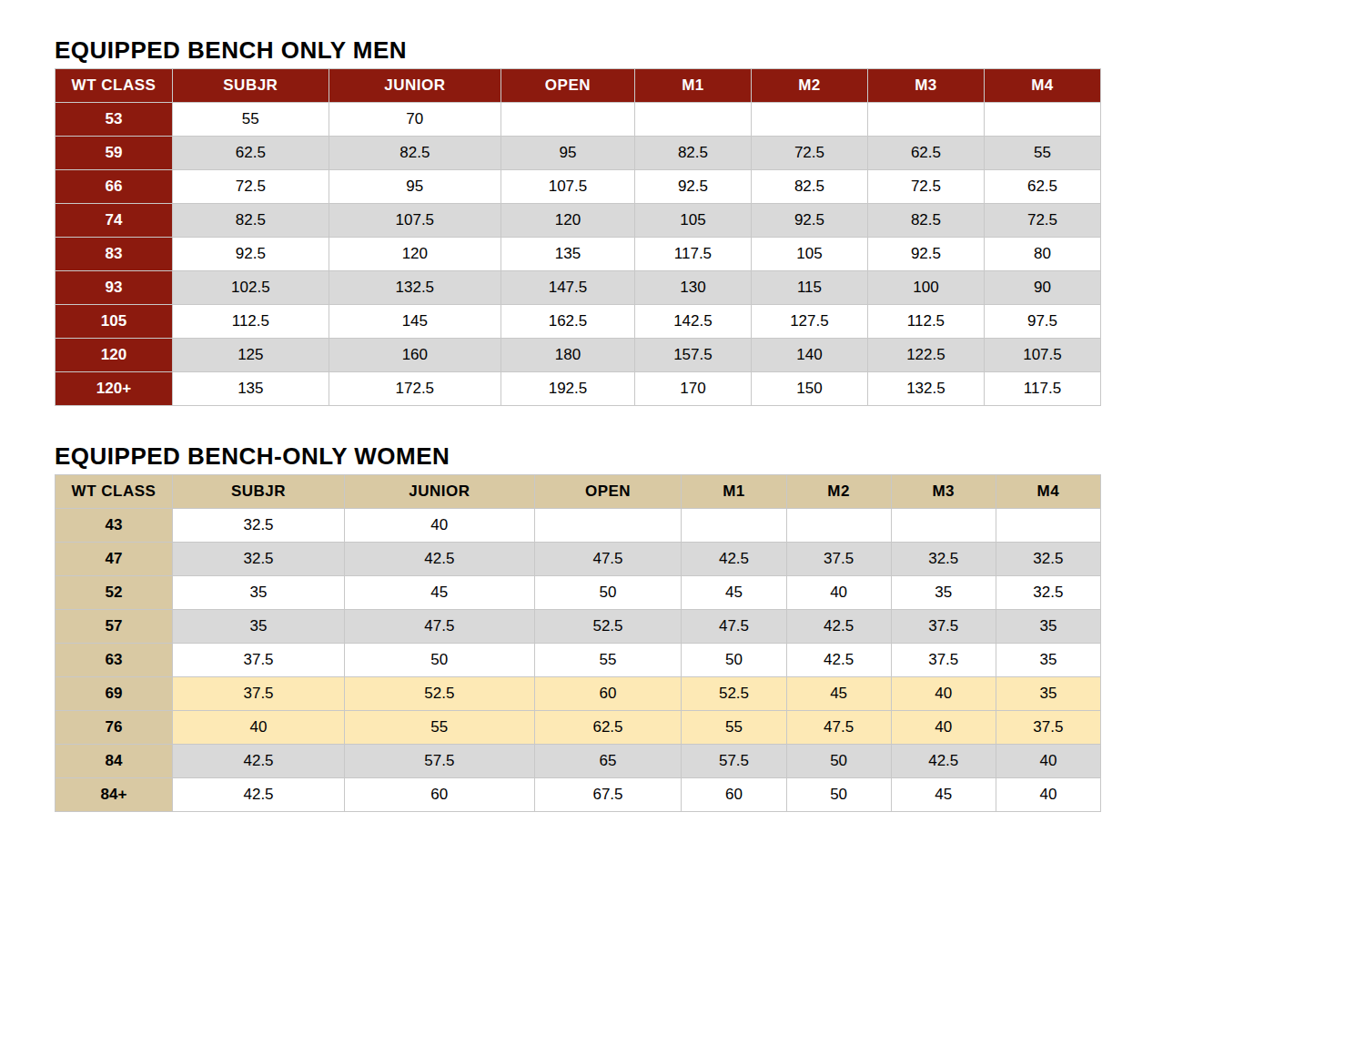EQUIPPED BENCH ONLY MEN
| WT CLASS | SUBJR | JUNIOR | OPEN | M1 | M2 | M3 | M4 |
| --- | --- | --- | --- | --- | --- | --- | --- |
| 53 | 55 | 70 | | | | | |
| 59 | 62.5 | 82.5 | 95 | 82.5 | 72.5 | 62.5 | 55 |
| 66 | 72.5 | 95 | 107.5 | 92.5 | 82.5 | 72.5 | 62.5 |
| 74 | 82.5 | 107.5 | 120 | 105 | 92.5 | 82.5 | 72.5 |
| 83 | 92.5 | 120 | 135 | 117.5 | 105 | 92.5 | 80 |
| 93 | 102.5 | 132.5 | 147.5 | 130 | 115 | 100 | 90 |
| 105 | 112.5 | 145 | 162.5 | 142.5 | 127.5 | 112.5 | 97.5 |
| 120 | 125 | 160 | 180 | 157.5 | 140 | 122.5 | 107.5 |
| 120+ | 135 | 172.5 | 192.5 | 170 | 150 | 132.5 | 117.5 |
EQUIPPED BENCH-ONLY WOMEN
| WT CLASS | SUBJR | JUNIOR | OPEN | M1 | M2 | M3 | M4 |
| --- | --- | --- | --- | --- | --- | --- | --- |
| 43 | 32.5 | 40 | | | | | |
| 47 | 32.5 | 42.5 | 47.5 | 42.5 | 37.5 | 32.5 | 32.5 |
| 52 | 35 | 45 | 50 | 45 | 40 | 35 | 32.5 |
| 57 | 35 | 47.5 | 52.5 | 47.5 | 42.5 | 37.5 | 35 |
| 63 | 37.5 | 50 | 55 | 50 | 42.5 | 37.5 | 35 |
| 69 | 37.5 | 52.5 | 60 | 52.5 | 45 | 40 | 35 |
| 76 | 40 | 55 | 62.5 | 55 | 47.5 | 40 | 37.5 |
| 84 | 42.5 | 57.5 | 65 | 57.5 | 50 | 42.5 | 40 |
| 84+ | 42.5 | 60 | 67.5 | 60 | 50 | 45 | 40 |